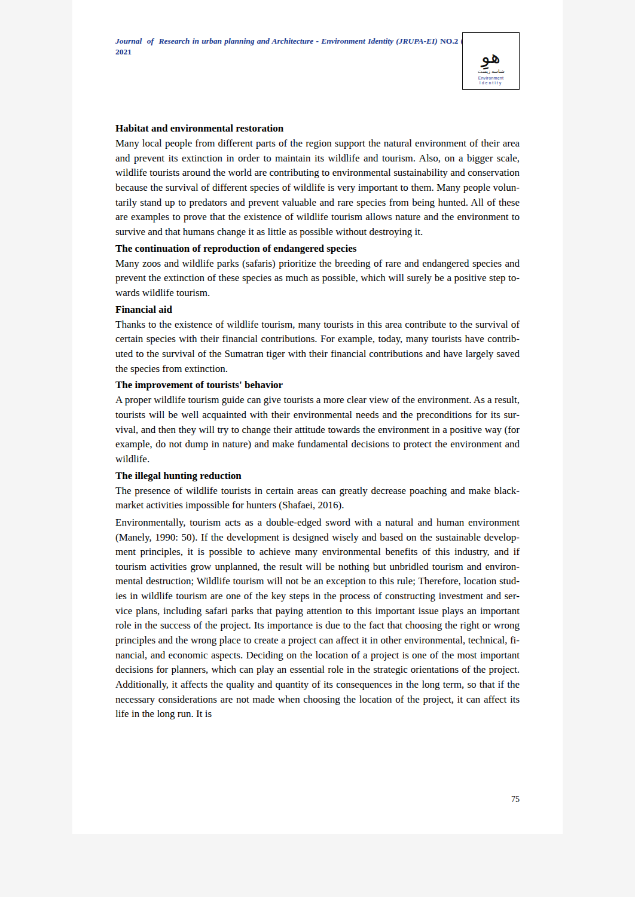Journal of Research in urban planning and Architecture - Environment Identity (JRUPA-EI) NO.2 (6), Spring 2021
هوِِ
شناسه زیست
Environment
Identity
Habitat and environmental restoration
Many local people from different parts of the region support the natural environment of their area and prevent its extinction in order to maintain its wildlife and tourism. Also, on a bigger scale, wildlife tourists around the world are contributing to environmental sustainability and conservation because the survival of different species of wildlife is very important to them. Many people voluntarily stand up to predators and prevent valuable and rare species from being hunted. All of these are examples to prove that the existence of wildlife tourism allows nature and the environment to survive and that humans change it as little as possible without destroying it.
The continuation of reproduction of endangered species
Many zoos and wildlife parks (safaris) prioritize the breeding of rare and endangered species and prevent the extinction of these species as much as possible, which will surely be a positive step towards wildlife tourism.
Financial aid
Thanks to the existence of wildlife tourism, many tourists in this area contribute to the survival of certain species with their financial contributions. For example, today, many tourists have contributed to the survival of the Sumatran tiger with their financial contributions and have largely saved the species from extinction.
The improvement of tourists' behavior
A proper wildlife tourism guide can give tourists a more clear view of the environment. As a result, tourists will be well acquainted with their environmental needs and the preconditions for its survival, and then they will try to change their attitude towards the environment in a positive way (for example, do not dump in nature) and make fundamental decisions to protect the environment and wildlife.
The illegal hunting reduction
The presence of wildlife tourists in certain areas can greatly decrease poaching and make black-market activities impossible for hunters (Shafaei, 2016).
Environmentally, tourism acts as a double-edged sword with a natural and human environment (Manely, 1990: 50). If the development is designed wisely and based on the sustainable development principles, it is possible to achieve many environmental benefits of this industry, and if tourism activities grow unplanned, the result will be nothing but unbridled tourism and environmental destruction; Wildlife tourism will not be an exception to this rule; Therefore, location studies in wildlife tourism are one of the key steps in the process of constructing investment and service plans, including safari parks that paying attention to this important issue plays an important role in the success of the project. Its importance is due to the fact that choosing the right or wrong principles and the wrong place to create a project can affect it in other environmental, technical, financial, and economic aspects. Deciding on the location of a project is one of the most important decisions for planners, which can play an essential role in the strategic orientations of the project. Additionally, it affects the quality and quantity of its consequences in the long term, so that if the necessary considerations are not made when choosing the location of the project, it can affect its life in the long run. It is
75